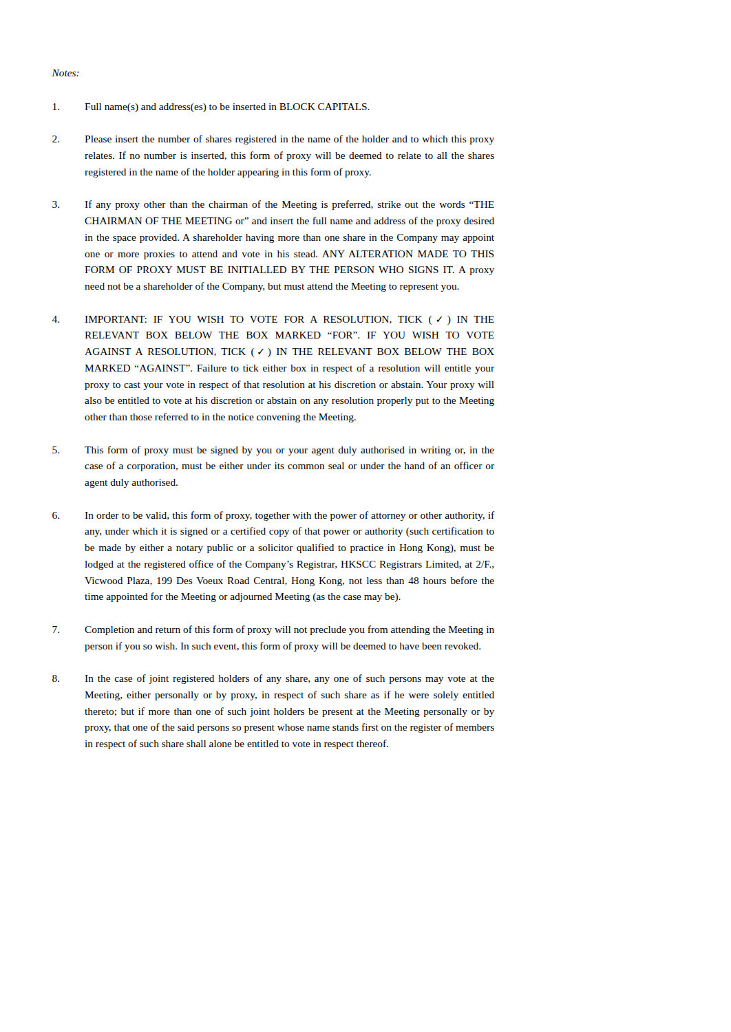Notes:
Full name(s) and address(es) to be inserted in BLOCK CAPITALS.
Please insert the number of shares registered in the name of the holder and to which this proxy relates. If no number is inserted, this form of proxy will be deemed to relate to all the shares registered in the name of the holder appearing in this form of proxy.
If any proxy other than the chairman of the Meeting is preferred, strike out the words “THE CHAIRMAN OF THE MEETING or” and insert the full name and address of the proxy desired in the space provided. A shareholder having more than one share in the Company may appoint one or more proxies to attend and vote in his stead. ANY ALTERATION MADE TO THIS FORM OF PROXY MUST BE INITIALLED BY THE PERSON WHO SIGNS IT. A proxy need not be a shareholder of the Company, but must attend the Meeting to represent you.
IMPORTANT: IF YOU WISH TO VOTE FOR A RESOLUTION, TICK (✓) IN THE RELEVANT BOX BELOW THE BOX MARKED “FOR”. IF YOU WISH TO VOTE AGAINST A RESOLUTION, TICK (✓) IN THE RELEVANT BOX BELOW THE BOX MARKED “AGAINST”. Failure to tick either box in respect of a resolution will entitle your proxy to cast your vote in respect of that resolution at his discretion or abstain. Your proxy will also be entitled to vote at his discretion or abstain on any resolution properly put to the Meeting other than those referred to in the notice convening the Meeting.
This form of proxy must be signed by you or your agent duly authorised in writing or, in the case of a corporation, must be either under its common seal or under the hand of an officer or agent duly authorised.
In order to be valid, this form of proxy, together with the power of attorney or other authority, if any, under which it is signed or a certified copy of that power or authority (such certification to be made by either a notary public or a solicitor qualified to practice in Hong Kong), must be lodged at the registered office of the Company’s Registrar, HKSCC Registrars Limited, at 2/F., Vicwood Plaza, 199 Des Voeux Road Central, Hong Kong, not less than 48 hours before the time appointed for the Meeting or adjourned Meeting (as the case may be).
Completion and return of this form of proxy will not preclude you from attending the Meeting in person if you so wish. In such event, this form of proxy will be deemed to have been revoked.
In the case of joint registered holders of any share, any one of such persons may vote at the Meeting, either personally or by proxy, in respect of such share as if he were solely entitled thereto; but if more than one of such joint holders be present at the Meeting personally or by proxy, that one of the said persons so present whose name stands first on the register of members in respect of such share shall alone be entitled to vote in respect thereof.